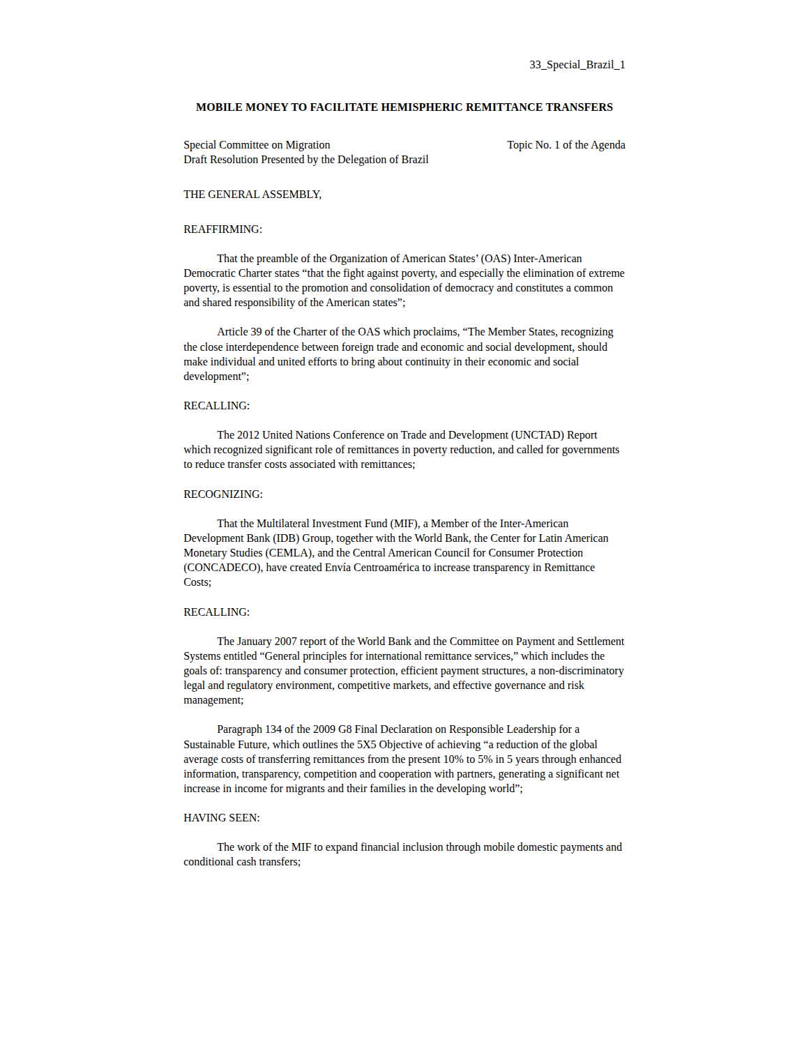33_Special_Brazil_1
MOBILE MONEY TO FACILITATE HEMISPHERIC REMITTANCE TRANSFERS
Special Committee on Migration Topic No. 1 of the Agenda
Draft Resolution Presented by the Delegation of Brazil
THE GENERAL ASSEMBLY,
REAFFIRMING:
That the preamble of the Organization of American States’ (OAS) Inter-American Democratic Charter states “that the fight against poverty, and especially the elimination of extreme poverty, is essential to the promotion and consolidation of democracy and constitutes a common and shared responsibility of the American states”;
Article 39 of the Charter of the OAS which proclaims, “The Member States, recognizing the close interdependence between foreign trade and economic and social development, should make individual and united efforts to bring about continuity in their economic and social development”;
RECALLING:
The 2012 United Nations Conference on Trade and Development (UNCTAD) Report which recognized significant role of remittances in poverty reduction, and called for governments to reduce transfer costs associated with remittances;
RECOGNIZING:
That the Multilateral Investment Fund (MIF), a Member of the Inter-American Development Bank (IDB) Group, together with the World Bank, the Center for Latin American Monetary Studies (CEMLA), and the Central American Council for Consumer Protection (CONCADECO), have created Envía Centroamérica to increase transparency in Remittance Costs;
RECALLING:
The January 2007 report of the World Bank and the Committee on Payment and Settlement Systems entitled “General principles for international remittance services,” which includes the goals of: transparency and consumer protection, efficient payment structures, a non-discriminatory legal and regulatory environment, competitive markets, and effective governance and risk management;
Paragraph 134 of the 2009 G8 Final Declaration on Responsible Leadership for a Sustainable Future, which outlines the 5X5 Objective of achieving “a reduction of the global average costs of transferring remittances from the present 10% to 5% in 5 years through enhanced information, transparency, competition and cooperation with partners, generating a significant net increase in income for migrants and their families in the developing world”;
HAVING SEEN:
The work of the MIF to expand financial inclusion through mobile domestic payments and conditional cash transfers;